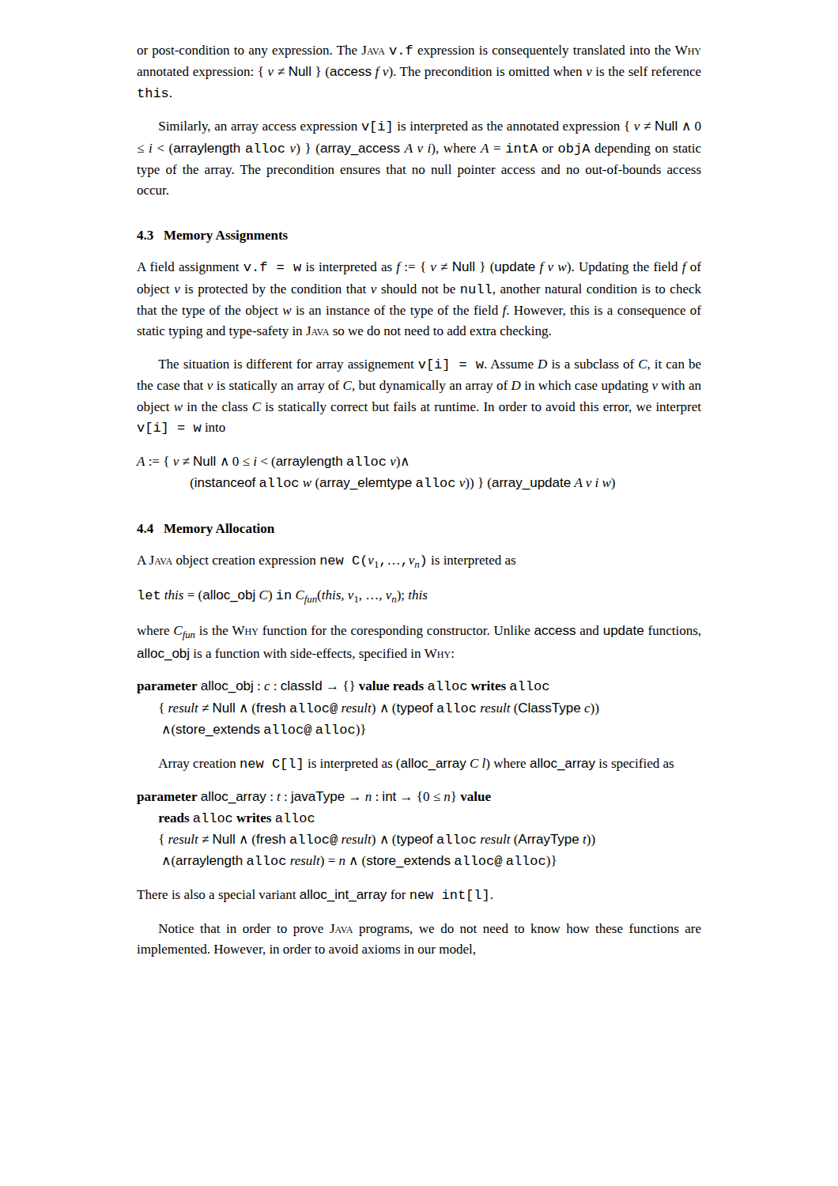or post-condition to any expression. The Java v.f expression is consequentely translated into the Why annotated expression: { v ≠ Null } (access f v). The precondition is omitted when v is the self reference this.
Similarly, an array access expression v[i] is interpreted as the annotated expression { v ≠ Null ∧ 0 ≤ i < (arraylength alloc v) } (array_access A v i), where A = intA or objA depending on static type of the array. The precondition ensures that no null pointer access and no out-of-bounds access occur.
4.3 Memory Assignments
A field assignment v.f = w is interpreted as f := { v ≠ Null } (update f v w). Updating the field f of object v is protected by the condition that v should not be null, another natural condition is to check that the type of the object w is an instance of the type of the field f. However, this is a consequence of static typing and type-safety in Java so we do not need to add extra checking.
The situation is different for array assignement v[i] = w. Assume D is a subclass of C, it can be the case that v is statically an array of C, but dynamically an array of D in which case updating v with an object w in the class C is statically correct but fails at runtime. In order to avoid this error, we interpret v[i] = w into
A := { v ≠ Null ∧ 0 ≤ i < (arraylength alloc v)∧ (instanceof alloc w (array_elemtype alloc v)) } (array_update A v i w)
4.4 Memory Allocation
A Java object creation expression new C(v1,…, vn) is interpreted as
let this = (alloc_obj C) in Cfun(this, v1, …, vn); this
where Cfun is the Why function for the coresponding constructor. Unlike access and update functions, alloc_obj is a function with side-effects, specified in Why:
parameter alloc_obj : c : classId → {} value reads alloc writes alloc { result ≠ Null ∧ (fresh alloc@ result) ∧ (typeof alloc result (ClassType c)) ∧(store_extends alloc@ alloc)}
Array creation new C[l] is interpreted as (alloc_array C l) where alloc_array is specified as
parameter alloc_array : t : javaType → n : int → {0 ≤ n} value reads alloc writes alloc { result ≠ Null ∧ (fresh alloc@ result) ∧ (typeof alloc result (ArrayType t)) ∧(arraylength alloc result) = n ∧ (store_extends alloc@ alloc)}
There is also a special variant alloc_int_array for new int[l].
Notice that in order to prove Java programs, we do not need to know how these functions are implemented. However, in order to avoid axioms in our model,